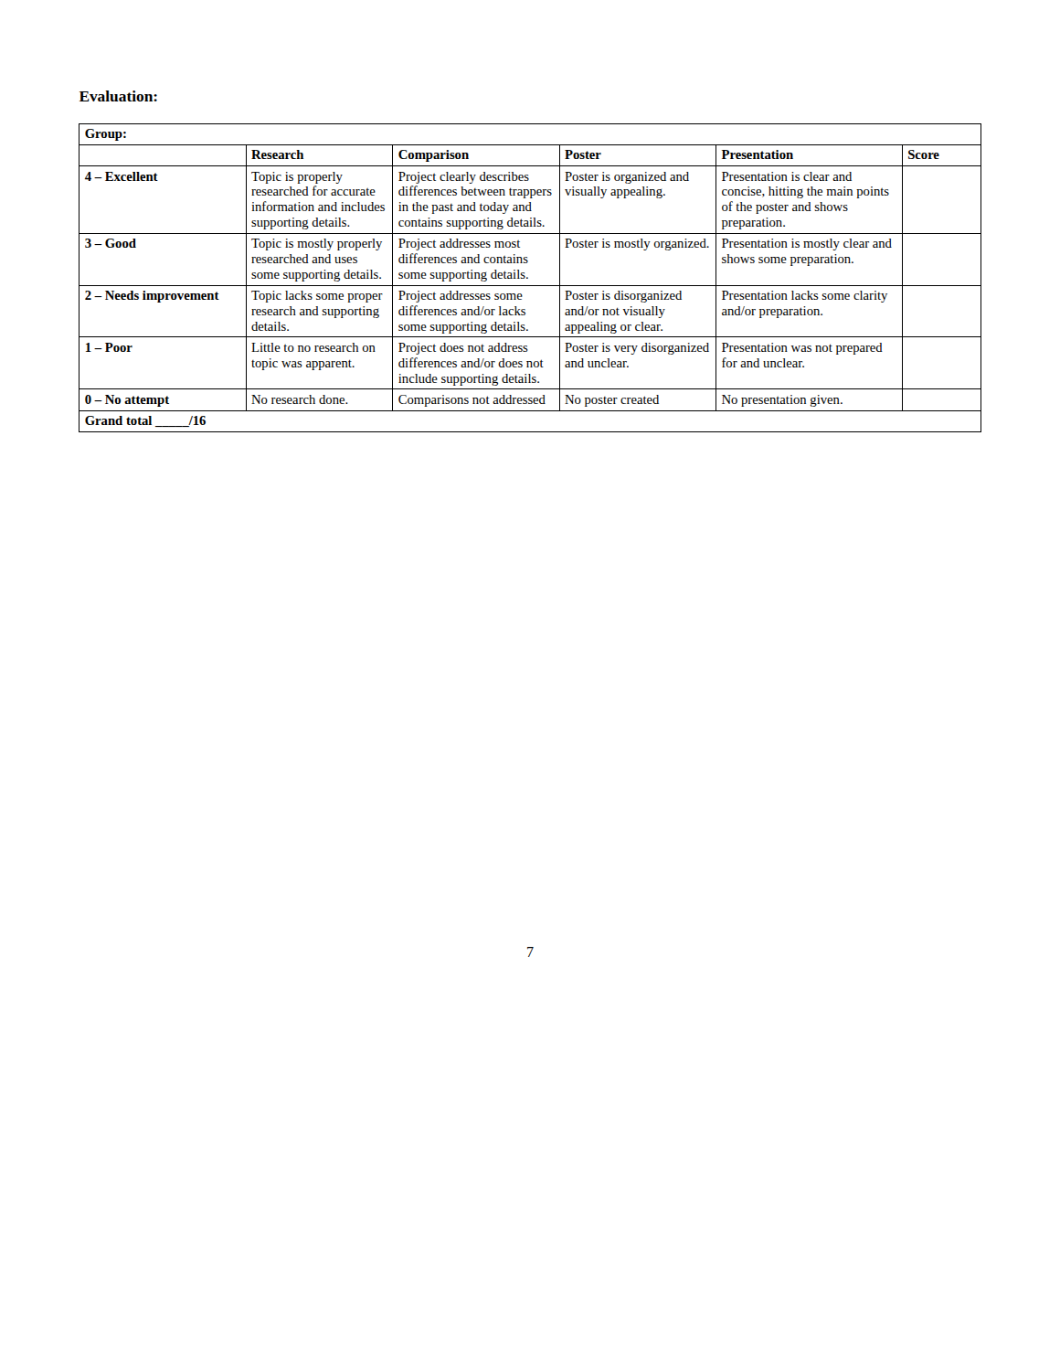Evaluation:
| Group: |
| | Research | Comparison | Poster | Presentation | Score |
| 4 – Excellent | Topic is properly researched for accurate information and includes supporting details. | Project clearly describes differences between trappers in the past and today and contains supporting details. | Poster is organized and visually appealing. | Presentation is clear and concise, hitting the main points of the poster and shows preparation. | |
| 3 – Good | Topic is mostly properly researched and uses some supporting details. | Project addresses most differences and contains some supporting details. | Poster is mostly organized. | Presentation is mostly clear and shows some preparation. | |
| 2 – Needs improvement | Topic lacks some proper research and supporting details. | Project addresses some differences and/or lacks some supporting details. | Poster is disorganized and/or not visually appealing or clear. | Presentation lacks some clarity and/or preparation. | |
| 1 – Poor | Little to no research on topic was apparent. | Project does not address differences and/or does not include supporting details. | Poster is very disorganized and unclear. | Presentation was not prepared for and unclear. | |
| 0 – No attempt | No research done. | Comparisons not addressed | No poster created | No presentation given. | |
| Grand total _____/16 |
7